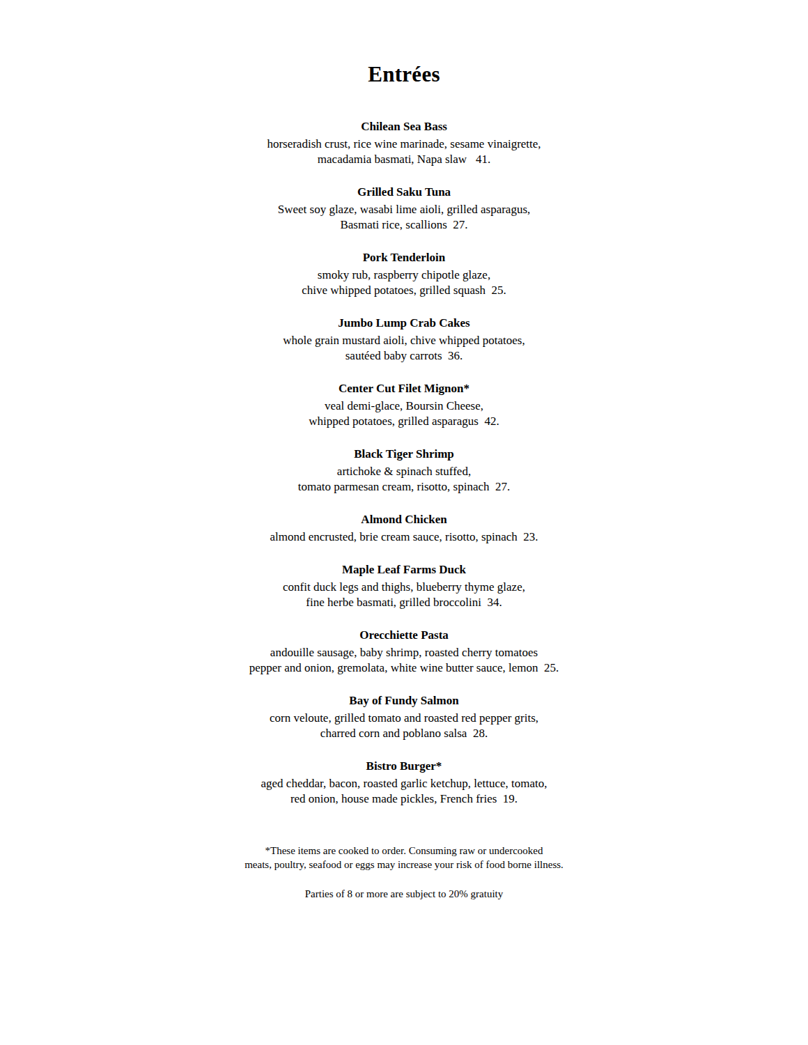Entrées
Chilean Sea Bass horseradish crust, rice wine marinade, sesame vinaigrette,
macadamia basmati, Napa slaw 41.
Grilled Saku Tuna Sweet soy glaze, wasabi lime aioli, grilled asparagus,
Basmati rice, scallions 27.
Pork Tenderloin smoky rub, raspberry chipotle glaze,
chive whipped potatoes, grilled squash 25.
Jumbo Lump Crab Cakes whole grain mustard aioli, chive whipped potatoes,
sautéed baby carrots 36.
Center Cut Filet Mignon* veal demi-glace, Boursin Cheese,
whipped potatoes, grilled asparagus 42.
Black Tiger Shrimp artichoke & spinach stuffed,
tomato parmesan cream, risotto, spinach 27.
Almond Chicken almond encrusted, brie cream sauce, risotto, spinach 23.
Maple Leaf Farms Duck confit duck legs and thighs, blueberry thyme glaze,
fine herbe basmati, grilled broccolini 34.
Orecchiette Pasta andouille sausage, baby shrimp, roasted cherry tomatoes
pepper and onion, gremolata, white wine butter sauce, lemon 25.
Bay of Fundy Salmon corn veloute, grilled tomato and roasted red pepper grits,
charred corn and poblano salsa 28.
Bistro Burger* aged cheddar, bacon, roasted garlic ketchup, lettuce, tomato,
red onion, house made pickles, French fries 19.
*These items are cooked to order. Consuming raw or undercooked
meats, poultry, seafood or eggs may increase your risk of food borne illness.
Parties of 8 or more are subject to 20% gratuity